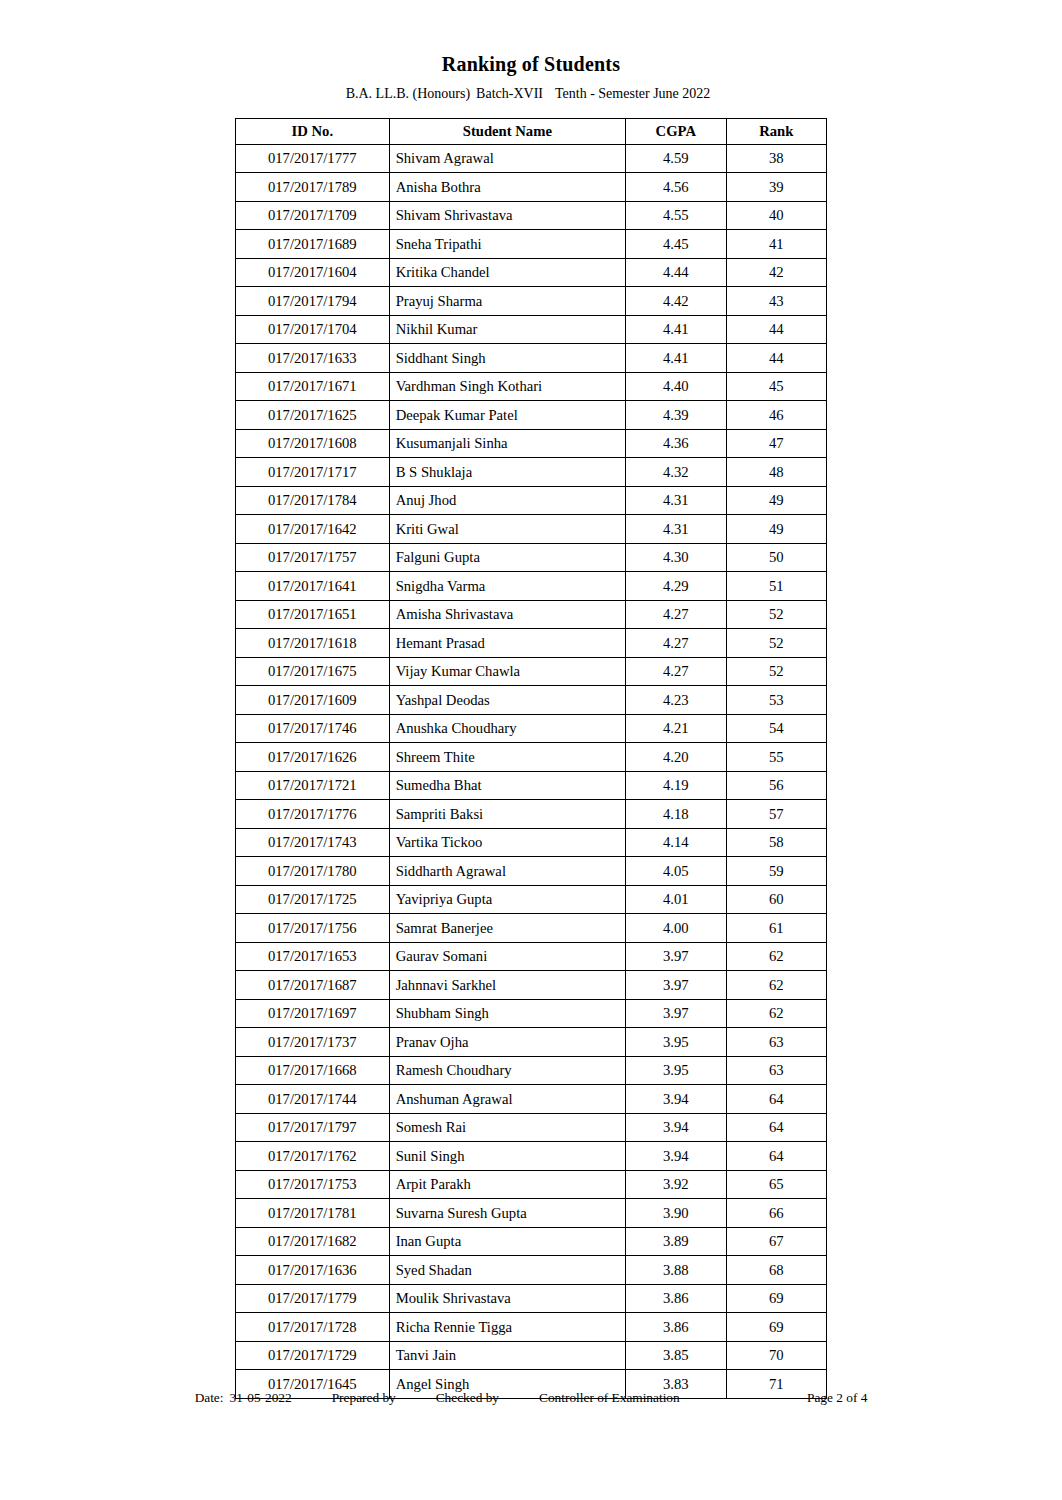Ranking of Students
B.A. LL.B. (Honours)Batch-XVII Tenth - Semester June 2022
| ID No. | Student Name | CGPA | Rank |
| --- | --- | --- | --- |
| 017/2017/1777 | Shivam Agrawal | 4.59 | 38 |
| 017/2017/1789 | Anisha Bothra | 4.56 | 39 |
| 017/2017/1709 | Shivam Shrivastava | 4.55 | 40 |
| 017/2017/1689 | Sneha Tripathi | 4.45 | 41 |
| 017/2017/1604 | Kritika Chandel | 4.44 | 42 |
| 017/2017/1794 | Prayuj Sharma | 4.42 | 43 |
| 017/2017/1704 | Nikhil Kumar | 4.41 | 44 |
| 017/2017/1633 | Siddhant Singh | 4.41 | 44 |
| 017/2017/1671 | Vardhman Singh Kothari | 4.40 | 45 |
| 017/2017/1625 | Deepak Kumar Patel | 4.39 | 46 |
| 017/2017/1608 | Kusumanjali Sinha | 4.36 | 47 |
| 017/2017/1717 | B S Shuklaja | 4.32 | 48 |
| 017/2017/1784 | Anuj Jhod | 4.31 | 49 |
| 017/2017/1642 | Kriti Gwal | 4.31 | 49 |
| 017/2017/1757 | Falguni Gupta | 4.30 | 50 |
| 017/2017/1641 | Snigdha Varma | 4.29 | 51 |
| 017/2017/1651 | Amisha Shrivastava | 4.27 | 52 |
| 017/2017/1618 | Hemant Prasad | 4.27 | 52 |
| 017/2017/1675 | Vijay Kumar Chawla | 4.27 | 52 |
| 017/2017/1609 | Yashpal Deodas | 4.23 | 53 |
| 017/2017/1746 | Anushka Choudhary | 4.21 | 54 |
| 017/2017/1626 | Shreem Thite | 4.20 | 55 |
| 017/2017/1721 | Sumedha Bhat | 4.19 | 56 |
| 017/2017/1776 | Sampriti Baksi | 4.18 | 57 |
| 017/2017/1743 | Vartika Tickoo | 4.14 | 58 |
| 017/2017/1780 | Siddharth Agrawal | 4.05 | 59 |
| 017/2017/1725 | Yavipriya Gupta | 4.01 | 60 |
| 017/2017/1756 | Samrat Banerjee | 4.00 | 61 |
| 017/2017/1653 | Gaurav Somani | 3.97 | 62 |
| 017/2017/1687 | Jahnnavi Sarkhel | 3.97 | 62 |
| 017/2017/1697 | Shubham Singh | 3.97 | 62 |
| 017/2017/1737 | Pranav Ojha | 3.95 | 63 |
| 017/2017/1668 | Ramesh Choudhary | 3.95 | 63 |
| 017/2017/1744 | Anshuman Agrawal | 3.94 | 64 |
| 017/2017/1797 | Somesh Rai | 3.94 | 64 |
| 017/2017/1762 | Sunil Singh | 3.94 | 64 |
| 017/2017/1753 | Arpit Parakh | 3.92 | 65 |
| 017/2017/1781 | Suvarna Suresh Gupta | 3.90 | 66 |
| 017/2017/1682 | Inan Gupta | 3.89 | 67 |
| 017/2017/1636 | Syed Shadan | 3.88 | 68 |
| 017/2017/1779 | Moulik Shrivastava | 3.86 | 69 |
| 017/2017/1728 | Richa Rennie Tigga | 3.86 | 69 |
| 017/2017/1729 | Tanvi Jain | 3.85 | 70 |
| 017/2017/1645 | Angel Singh | 3.83 | 71 |
Date: 31-05-2022 Prepared by Checked by Controller of Examination Page 2 of 4